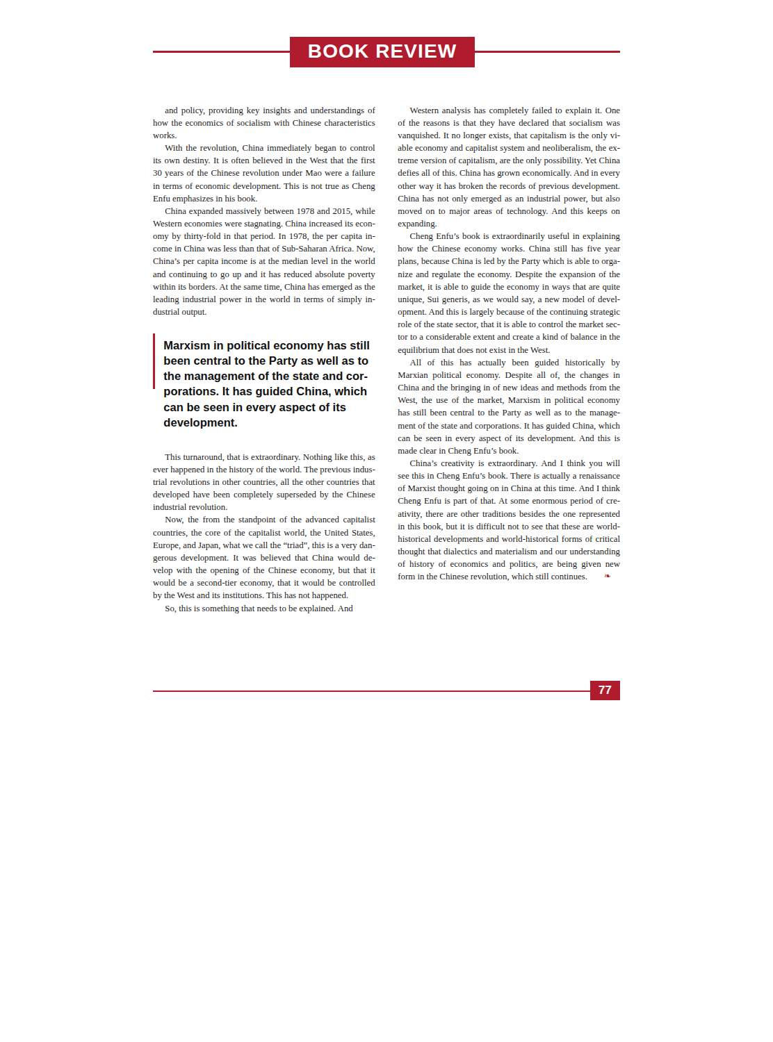BOOK REVIEW
and policy, providing key insights and understandings of how the economics of socialism with Chinese characteristics works.
With the revolution, China immediately began to control its own destiny. It is often believed in the West that the first 30 years of the Chinese revolution under Mao were a failure in terms of economic development. This is not true as Cheng Enfu emphasizes in his book.
China expanded massively between 1978 and 2015, while Western economies were stagnating. China increased its economy by thirty-fold in that period. In 1978, the per capita income in China was less than that of Sub-Saharan Africa. Now, China’s per capita income is at the median level in the world and continuing to go up and it has reduced absolute poverty within its borders. At the same time, China has emerged as the leading industrial power in the world in terms of simply industrial output.
Marxism in political economy has still been central to the Party as well as to the management of the state and corporations. It has guided China, which can be seen in every aspect of its development.
This turnaround, that is extraordinary. Nothing like this, as ever happened in the history of the world. The previous industrial revolutions in other countries, all the other countries that developed have been completely superseded by the Chinese industrial revolution.
Now, the from the standpoint of the advanced capitalist countries, the core of the capitalist world, the United States, Europe, and Japan, what we call the “triad”, this is a very dangerous development. It was believed that China would develop with the opening of the Chinese economy, but that it would be a second-tier economy, that it would be controlled by the West and its institutions. This has not happened.
So, this is something that needs to be explained. And
Western analysis has completely failed to explain it. One of the reasons is that they have declared that socialism was vanquished. It no longer exists, that capitalism is the only viable economy and capitalist system and neoliberalism, the extreme version of capitalism, are the only possibility. Yet China defies all of this. China has grown economically. And in every other way it has broken the records of previous development. China has not only emerged as an industrial power, but also moved on to major areas of technology. And this keeps on expanding.
Cheng Enfu’s book is extraordinarily useful in explaining how the Chinese economy works. China still has five year plans, because China is led by the Party which is able to organize and regulate the economy. Despite the expansion of the market, it is able to guide the economy in ways that are quite unique, Sui generis, as we would say, a new model of development. And this is largely because of the continuing strategic role of the state sector, that it is able to control the market sector to a considerable extent and create a kind of balance in the equilibrium that does not exist in the West.
All of this has actually been guided historically by Marxian political economy. Despite all of, the changes in China and the bringing in of new ideas and methods from the West, the use of the market, Marxism in political economy has still been central to the Party as well as to the management of the state and corporations. It has guided China, which can be seen in every aspect of its development. And this is made clear in Cheng Enfu’s book.
China’s creativity is extraordinary. And I think you will see this in Cheng Enfu’s book. There is actually a renaissance of Marxist thought going on in China at this time. And I think Cheng Enfu is part of that. At some enormous period of creativity, there are other traditions besides the one represented in this book, but it is difficult not to see that these are world-historical developments and world-historical forms of critical thought that dialectics and materialism and our understanding of history of economics and politics, are being given new form in the Chinese revolution, which still continues. ❧
77